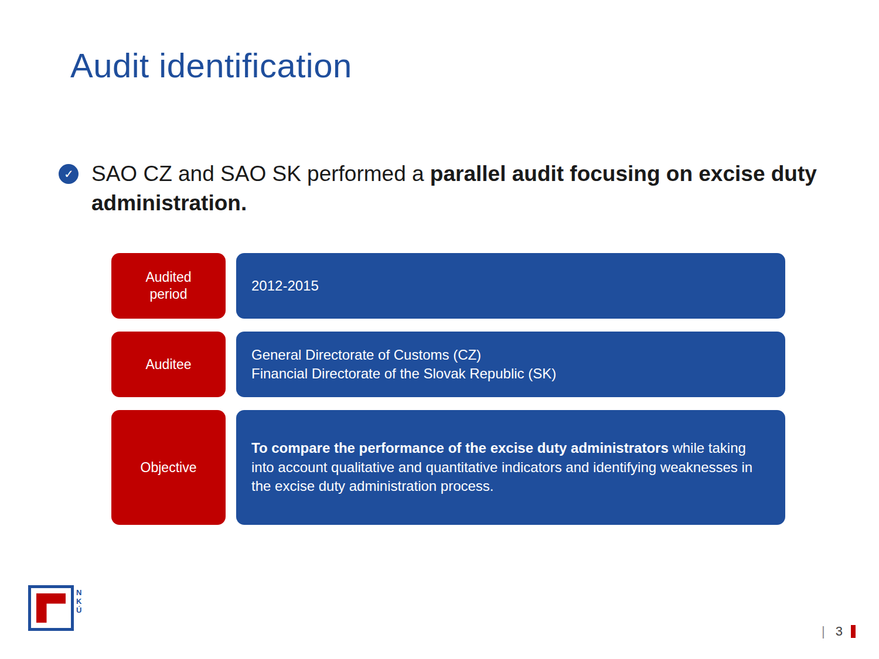Audit identification
✓
SAO CZ and SAO SK performed a parallel audit focusing on excise duty administration.
Audited
period
2012-2015
Auditee
General Directorate of Customs (CZ)
Financial Directorate of the Slovak Republic (SK)
Objective
To compare the performance of the excise duty administrators while taking into account qualitative and quantitative indicators and identifying weaknesses in the excise duty administration process.
N
K
Ú
|3